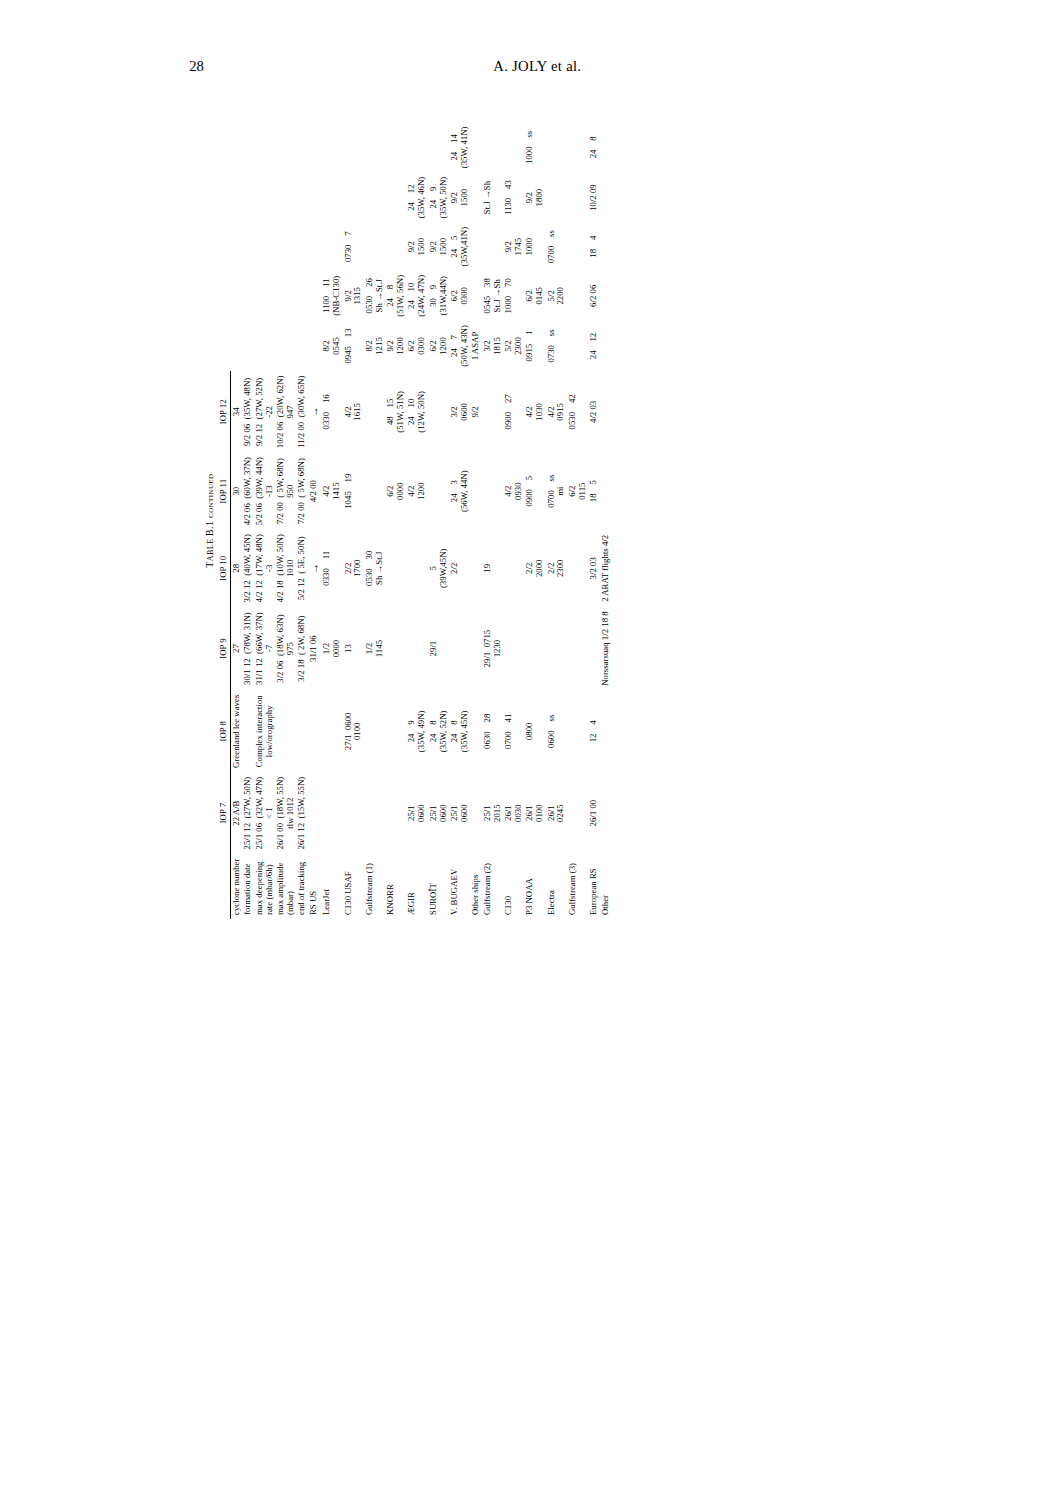28
A. JOLY et al.
T ABLE B.1 continued
| | IOP 7 | IOP 8 | IOP 9 | IOP 10 | IOP 11 | IOP 12 |
| --- | --- | --- | --- | --- | --- | --- |
| cyclone number | 22 A/B | Greenland lee waves | 27 | 28 | 30 | 34 |
| formation date | 25/1 12 (27W, 50N) | | 30/1 12 (78W, 31N) | 3/2 12 (40W, 45N) | 4/2 06 (60W, 37N) | 9/2 06 (35W, 48N) |
| max deepening rate (mbar/6h) | 25/1 06 (32W, 47N) < 1 | Complex interaction low/orography | 31/1 12 (66W, 37N) -7 | 4/2 12 (17W, 48N) -3 | 5/2 06 (39W, 44N) -13 | 9/2 12 (27W, 52N) -22 |
| max amplitude (mbar) | 26/1 00 (18W, 55N) tlw 1012 | | 3/2 06 (18W, 63N) 975 | 4/2 18 (10W, 50N) 1010 | 7/2 00 ( 5W, 68N) 950 | 10/2 06 (20W, 62N) 947 |
| end of tracking | 26/1 12 (15W, 55N) | | 3/2 18 ( 2W, 68N) | 5/2 12 ( 5E, 50N) | 7/2 00 ( 5W, 68N) | 11/2 00 (30W, 65N) |
| RS US | | | 31/1 06 | → | 4/2 00 | → |
| LearJet | | | 1/2 0000 | 0330 11 | 4/2 1415 | 0330 16 | 8/2 0545 | 1100 11 (NB-C130) |
| C130 USAF | | 27/1 0600 0100 | 13 | 2/2 1700 | 1045 19 | 4/2 1615 | 0945 13 | 9/2 1315 | 0730 7 |
| Gulfstream (1) | | | 1/2 1145 | 0530 30 Sh →St.J | | | 8/2 1215 | 0530 26 Sh →St.J |
| KNORR | | | | | 6/2 0000 | 48 15 (51W, 51N) | 9/2 1200 | 24 8 (51W, 56N) |
| ÆGIR | 25/1 0600 | 24 9 (35W, 49N) | | | 4/2 1200 | 24 10 (12W, 50N) | 6/2 0300 | 24 10 (24W, 47N) | 9/2 1500 | 24 12 (35W, 46N) |
| SUROÎT | 25/1 0600 | 24 8 (35W, 52N) | 29/1 | 5 (39W,45N) | | | 6/2 1200 | 30 9 (31W,44N) | 9/2 1500 | 24 9 (35W, 50N) |
| V. BUGAEV | 25/1 0600 | 24 8 (35W, 45N) | | 2/2 | 24 3 (56W, 44N) | 3/2 0600 | 24 7 (50W, 43N) | 6/2 0300 | 24 5 (35W,41N) | 9/2 1500 | 24 14 (35W, 41N) |
| Other ships | | | | | | 9/2 | 1 ASAP |
| Gulfstream (2) | 25/1 2015 | 0630 28 | 29/1 0715 1230 | 19 | | | 3/2 1815 | 0545 38 St.J →Sh | | St.J →Sh |
| C130 | 26/1 0030 | 0700 41 | | | 4/2 0930 | 0900 27 | 5/2 2300 | 1000 70 | 9/2 1745 | 1130 43 |
| P3 NOAA | 26/1 0100 | 0800 | | 2/2 2000 | 0900 5 | 4/2 1030 | 0915 1 | 6/2 0145 | 1000 | 9/2 1800 | 1000 ss |
| Electra | 26/1 0245 | 0600 ss | | 2/2 2300 | 0700 ss mi | 4/2 0915 | 0730 ss | 5/2 2200 | 0700 ss | |
| Gulfstream (3) | | | | | 6/2 0115 | 0530 42 | |
| European RS | 26/1 00 | 12 4 | | 3/2 03 | 18 5 | 4/2 03 | 24 12 | 6/2 06 | 18 4 | 10/2 09 | 24 8 |
| Other | | | Norssarsuaq 1/2 18 8 | 2 ARAT flights 4/2 | | |